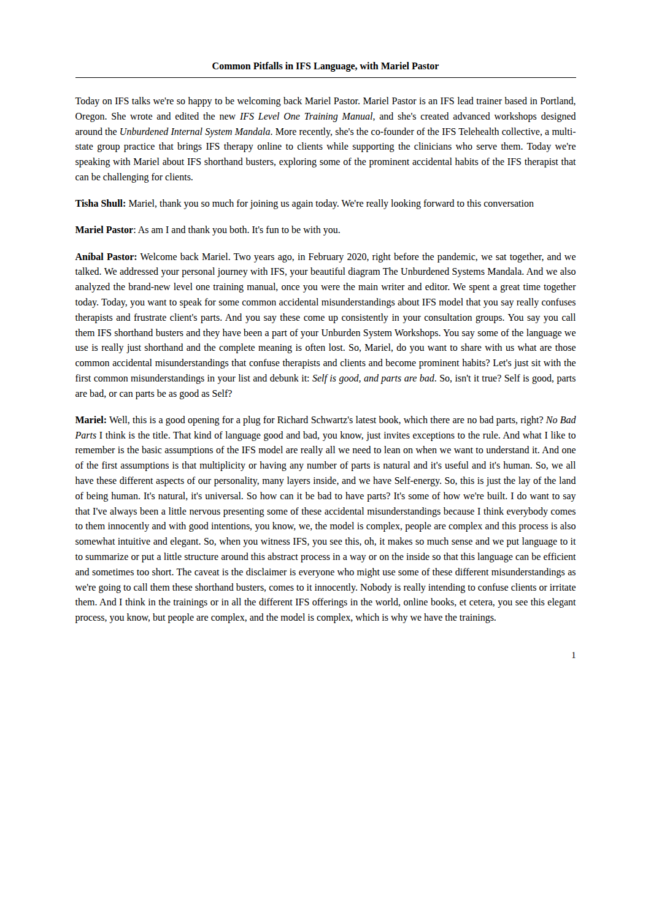Common Pitfalls in IFS Language, with Mariel Pastor
Today on IFS talks we're so happy to be welcoming back Mariel Pastor. Mariel Pastor is an IFS lead trainer based in Portland, Oregon. She wrote and edited the new IFS Level One Training Manual, and she's created advanced workshops designed around the Unburdened Internal System Mandala. More recently, she's the co-founder of the IFS Telehealth collective, a multi-state group practice that brings IFS therapy online to clients while supporting the clinicians who serve them. Today we're speaking with Mariel about IFS shorthand busters, exploring some of the prominent accidental habits of the IFS therapist that can be challenging for clients.
Tisha Shull: Mariel, thank you so much for joining us again today. We're really looking forward to this conversation
Mariel Pastor: As am I and thank you both. It's fun to be with you.
Aníbal Pastor: Welcome back Mariel. Two years ago, in February 2020, right before the pandemic, we sat together, and we talked. We addressed your personal journey with IFS, your beautiful diagram The Unburdened Systems Mandala. And we also analyzed the brand-new level one training manual, once you were the main writer and editor. We spent a great time together today. Today, you want to speak for some common accidental misunderstandings about IFS model that you say really confuses therapists and frustrate client's parts. And you say these come up consistently in your consultation groups. You say you call them IFS shorthand busters and they have been a part of your Unburden System Workshops. You say some of the language we use is really just shorthand and the complete meaning is often lost. So, Mariel, do you want to share with us what are those common accidental misunderstandings that confuse therapists and clients and become prominent habits? Let's just sit with the first common misunderstandings in your list and debunk it: Self is good, and parts are bad. So, isn't it true? Self is good, parts are bad, or can parts be as good as Self?
Mariel: Well, this is a good opening for a plug for Richard Schwartz's latest book, which there are no bad parts, right? No Bad Parts I think is the title. That kind of language good and bad, you know, just invites exceptions to the rule. And what I like to remember is the basic assumptions of the IFS model are really all we need to lean on when we want to understand it. And one of the first assumptions is that multiplicity or having any number of parts is natural and it's useful and it's human. So, we all have these different aspects of our personality, many layers inside, and we have Self-energy. So, this is just the lay of the land of being human. It's natural, it's universal. So how can it be bad to have parts? It's some of how we're built. I do want to say that I've always been a little nervous presenting some of these accidental misunderstandings because I think everybody comes to them innocently and with good intentions, you know, we, the model is complex, people are complex and this process is also somewhat intuitive and elegant. So, when you witness IFS, you see this, oh, it makes so much sense and we put language to it to summarize or put a little structure around this abstract process in a way or on the inside so that this language can be efficient and sometimes too short. The caveat is the disclaimer is everyone who might use some of these different misunderstandings as we're going to call them these shorthand busters, comes to it innocently. Nobody is really intending to confuse clients or irritate them. And I think in the trainings or in all the different IFS offerings in the world, online books, et cetera, you see this elegant process, you know, but people are complex, and the model is complex, which is why we have the trainings.
1